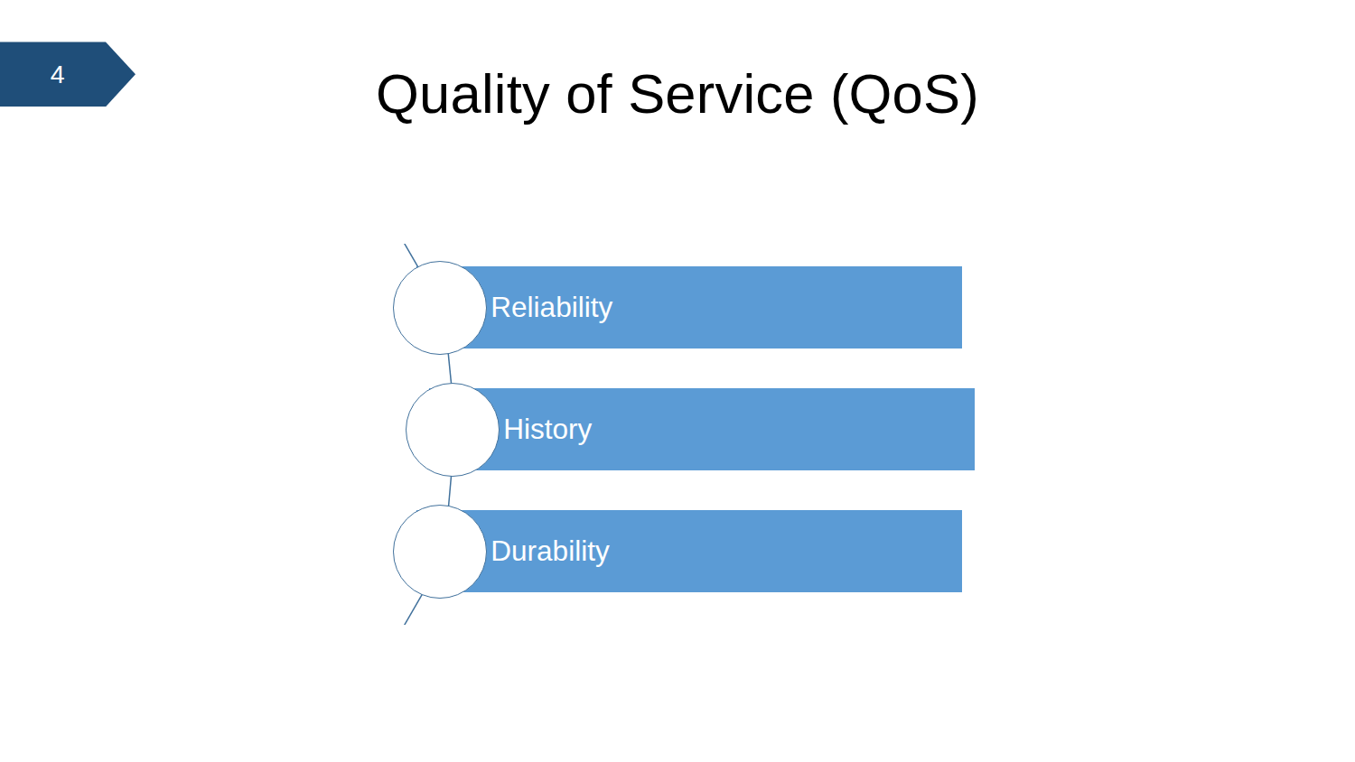4
Quality of Service (QoS)
Reliability
History
Durability